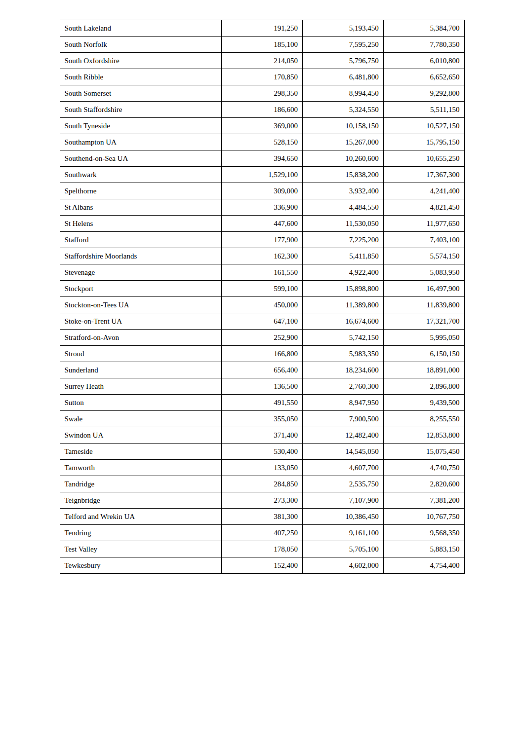| South Lakeland | 191,250 | 5,193,450 | 5,384,700 |
| South Norfolk | 185,100 | 7,595,250 | 7,780,350 |
| South Oxfordshire | 214,050 | 5,796,750 | 6,010,800 |
| South Ribble | 170,850 | 6,481,800 | 6,652,650 |
| South Somerset | 298,350 | 8,994,450 | 9,292,800 |
| South Staffordshire | 186,600 | 5,324,550 | 5,511,150 |
| South Tyneside | 369,000 | 10,158,150 | 10,527,150 |
| Southampton UA | 528,150 | 15,267,000 | 15,795,150 |
| Southend-on-Sea UA | 394,650 | 10,260,600 | 10,655,250 |
| Southwark | 1,529,100 | 15,838,200 | 17,367,300 |
| Spelthorne | 309,000 | 3,932,400 | 4,241,400 |
| St Albans | 336,900 | 4,484,550 | 4,821,450 |
| St Helens | 447,600 | 11,530,050 | 11,977,650 |
| Stafford | 177,900 | 7,225,200 | 7,403,100 |
| Staffordshire Moorlands | 162,300 | 5,411,850 | 5,574,150 |
| Stevenage | 161,550 | 4,922,400 | 5,083,950 |
| Stockport | 599,100 | 15,898,800 | 16,497,900 |
| Stockton-on-Tees UA | 450,000 | 11,389,800 | 11,839,800 |
| Stoke-on-Trent UA | 647,100 | 16,674,600 | 17,321,700 |
| Stratford-on-Avon | 252,900 | 5,742,150 | 5,995,050 |
| Stroud | 166,800 | 5,983,350 | 6,150,150 |
| Sunderland | 656,400 | 18,234,600 | 18,891,000 |
| Surrey Heath | 136,500 | 2,760,300 | 2,896,800 |
| Sutton | 491,550 | 8,947,950 | 9,439,500 |
| Swale | 355,050 | 7,900,500 | 8,255,550 |
| Swindon UA | 371,400 | 12,482,400 | 12,853,800 |
| Tameside | 530,400 | 14,545,050 | 15,075,450 |
| Tamworth | 133,050 | 4,607,700 | 4,740,750 |
| Tandridge | 284,850 | 2,535,750 | 2,820,600 |
| Teignbridge | 273,300 | 7,107,900 | 7,381,200 |
| Telford and Wrekin UA | 381,300 | 10,386,450 | 10,767,750 |
| Tendring | 407,250 | 9,161,100 | 9,568,350 |
| Test Valley | 178,050 | 5,705,100 | 5,883,150 |
| Tewkesbury | 152,400 | 4,602,000 | 4,754,400 |